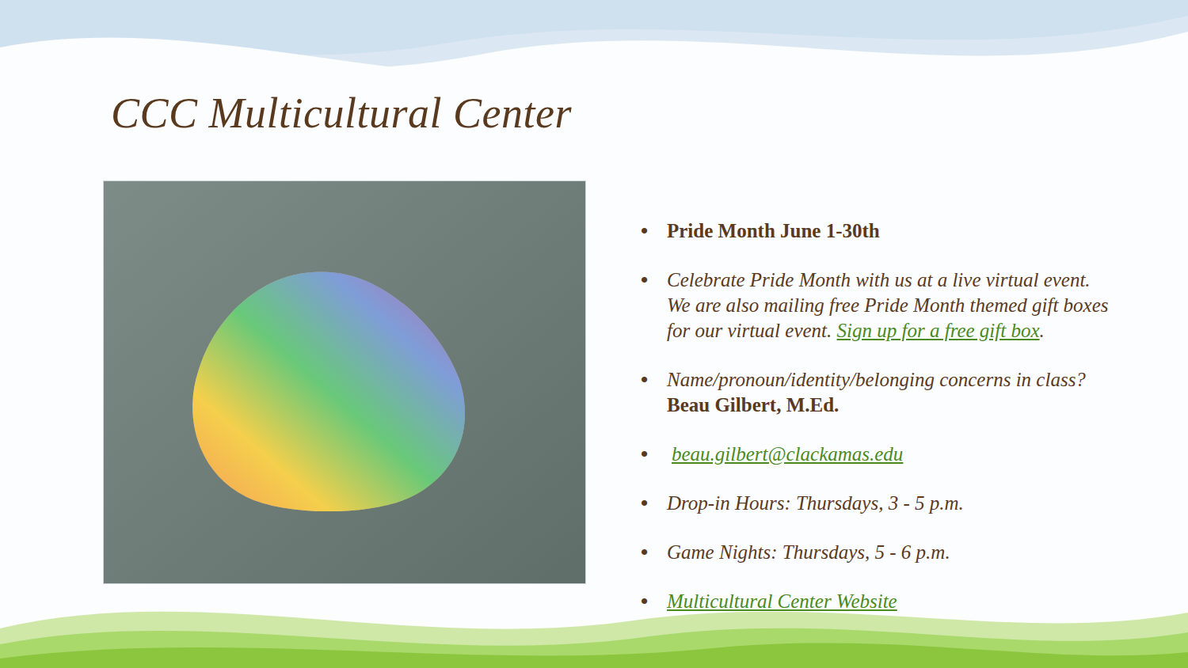CCC Multicultural Center
Pride Month June 1-30th
Celebrate Pride Month with us at a live virtual event. We are also mailing free Pride Month themed gift boxes for our virtual event. Sign up for a free gift box.
Name/pronoun/identity/belonging concerns in class? Beau Gilbert, M.Ed.
beau.gilbert@clackamas.edu
Drop-in Hours: Thursdays, 3 - 5 p.m.
Game Nights: Thursdays, 5 - 6 p.m.
Multicultural Center Website